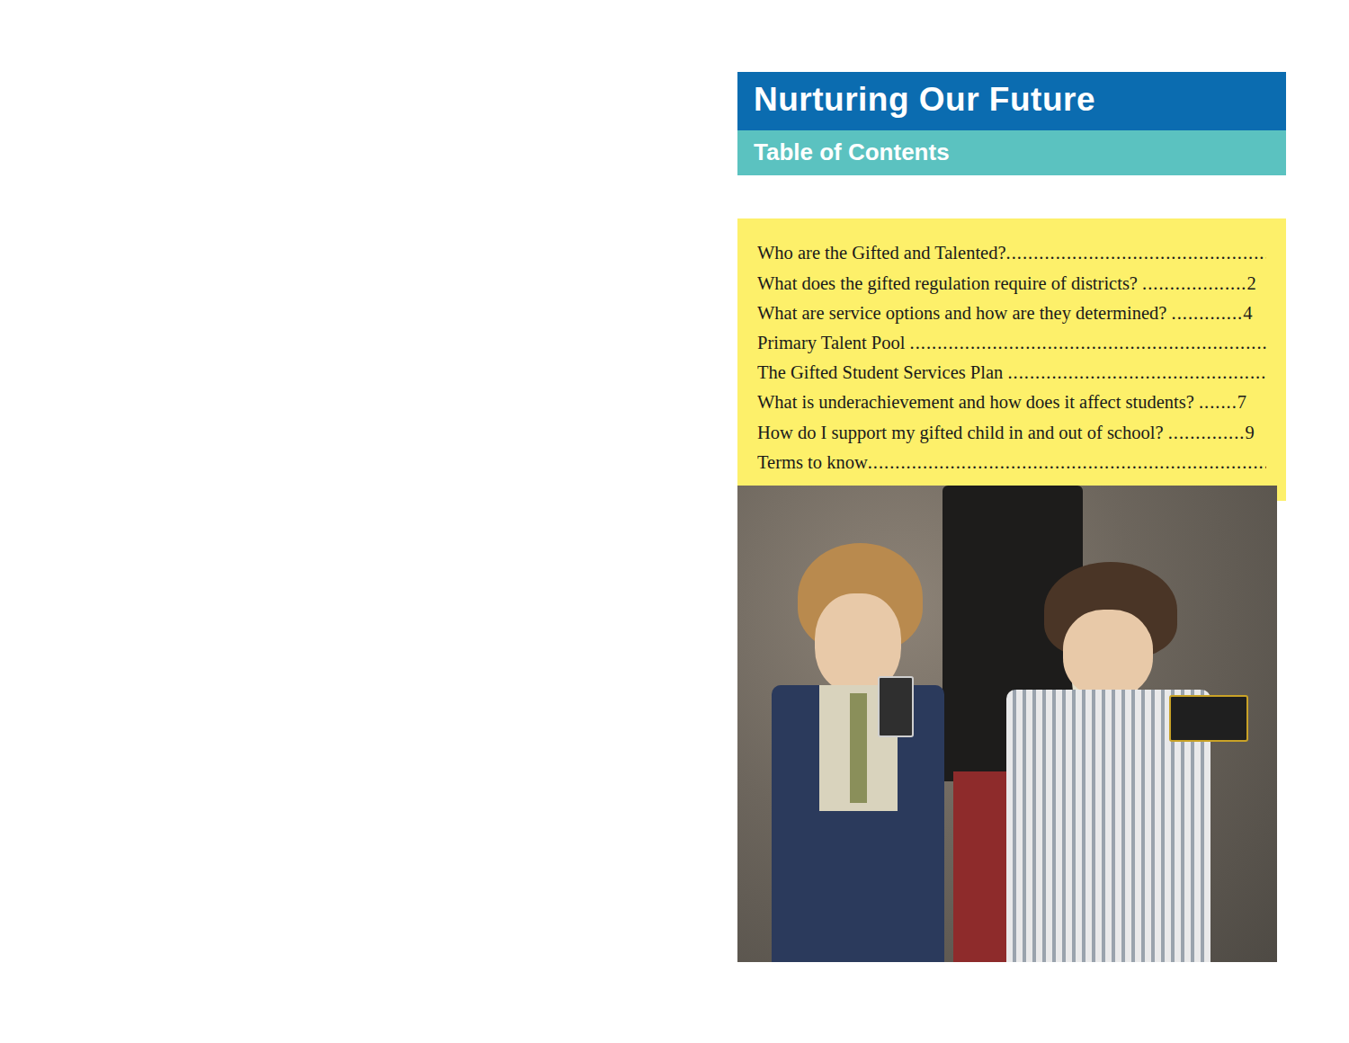Nurturing Our Future
Table of Contents
Who are the Gifted and Talented?................................................... 1
What does the gifted regulation require of districts? ................... 2
What are service options and how are they determined? ............. 4
Primary Talent Pool ....................................................................... 6
The Gifted Student Services Plan ................................................ 6
What is underachievement and how does it affect students? ....... 7
How do I support my gifted child in and out of school? .............. 9
Terms to know........................................................................... 12